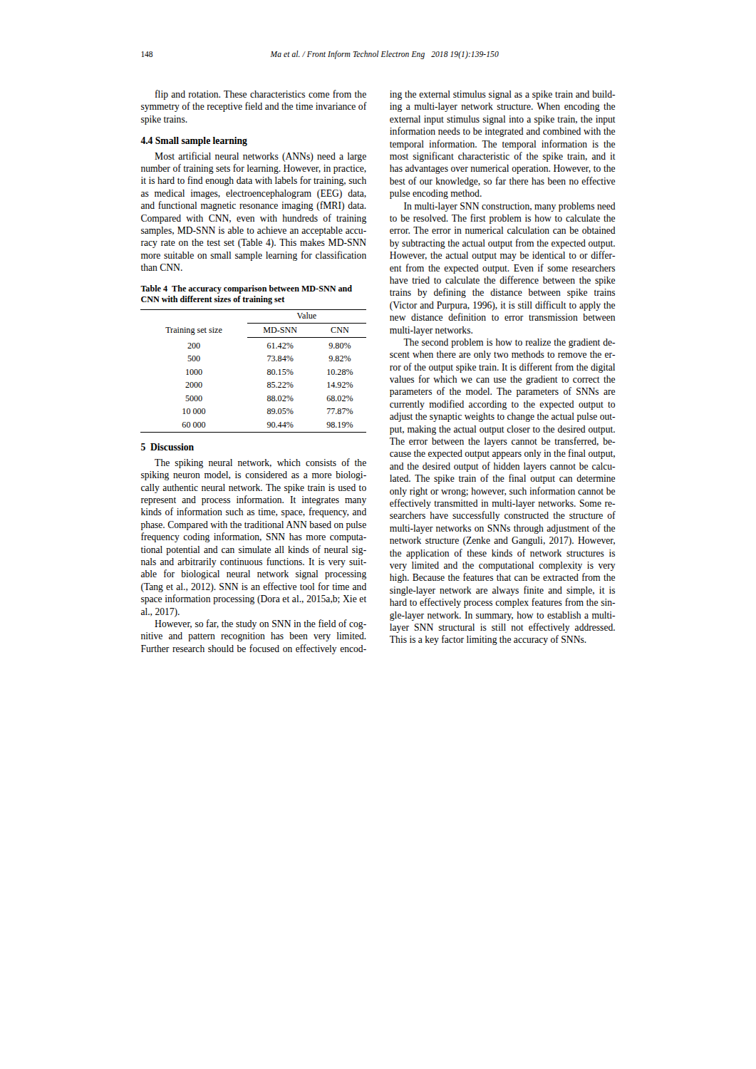148
Ma et al. / Front Inform Technol Electron Eng 2018 19(1):139-150
flip and rotation. These characteristics come from the symmetry of the receptive field and the time invariance of spike trains.
4.4 Small sample learning
Most artificial neural networks (ANNs) need a large number of training sets for learning. However, in practice, it is hard to find enough data with labels for training, such as medical images, electroencephalogram (EEG) data, and functional magnetic resonance imaging (fMRI) data. Compared with CNN, even with hundreds of training samples, MD-SNN is able to achieve an acceptable accuracy rate on the test set (Table 4). This makes MD-SNN more suitable on small sample learning for classification than CNN.
Table 4 The accuracy comparison between MD-SNN and CNN with different sizes of training set
| Training set size | Value |
| MD-SNN | CNN |
| 200 | 61.42% | 9.80% |
| 500 | 73.84% | 9.82% |
| 1000 | 80.15% | 10.28% |
| 2000 | 85.22% | 14.92% |
| 5000 | 88.02% | 68.02% |
| 10 000 | 89.05% | 77.87% |
| 60 000 | 90.44% | 98.19% |
5 Discussion
The spiking neural network, which consists of the spiking neuron model, is considered as a more biologically authentic neural network. The spike train is used to represent and process information. It integrates many kinds of information such as time, space, frequency, and phase. Compared with the traditional ANN based on pulse frequency coding information, SNN has more computational potential and can simulate all kinds of neural signals and arbitrarily continuous functions. It is very suitable for biological neural network signal processing (Tang et al., 2012). SNN is an effective tool for time and space information processing (Dora et al., 2015a,b; Xie et al., 2017).
However, so far, the study on SNN in the field of cognitive and pattern recognition has been very limited. Further research should be focused on effectively encoding the external stimulus signal as a spike train and building a multi-layer network structure. When encoding the external input stimulus signal into a spike train, the input information needs to be integrated and combined with the temporal information. The temporal information is the most significant characteristic of the spike train, and it has advantages over numerical operation. However, to the best of our knowledge, so far there has been no effective pulse encoding method.
In multi-layer SNN construction, many problems need to be resolved. The first problem is how to calculate the error. The error in numerical calculation can be obtained by subtracting the actual output from the expected output. However, the actual output may be identical to or different from the expected output. Even if some researchers have tried to calculate the difference between the spike trains by defining the distance between spike trains (Victor and Purpura, 1996), it is still difficult to apply the new distance definition to error transmission between multi-layer networks.
The second problem is how to realize the gradient descent when there are only two methods to remove the error of the output spike train. It is different from the digital values for which we can use the gradient to correct the parameters of the model. The parameters of SNNs are currently modified according to the expected output to adjust the synaptic weights to change the actual pulse output, making the actual output closer to the desired output. The error between the layers cannot be transferred, because the expected output appears only in the final output, and the desired output of hidden layers cannot be calculated. The spike train of the final output can determine only right or wrong; however, such information cannot be effectively transmitted in multi-layer networks. Some researchers have successfully constructed the structure of multi-layer networks on SNNs through adjustment of the network structure (Zenke and Ganguli, 2017). However, the application of these kinds of network structures is very limited and the computational complexity is very high. Because the features that can be extracted from the single-layer network are always finite and simple, it is hard to effectively process complex features from the single-layer network. In summary, how to establish a multi-layer SNN structural is still not effectively addressed. This is a key factor limiting the accuracy of SNNs.